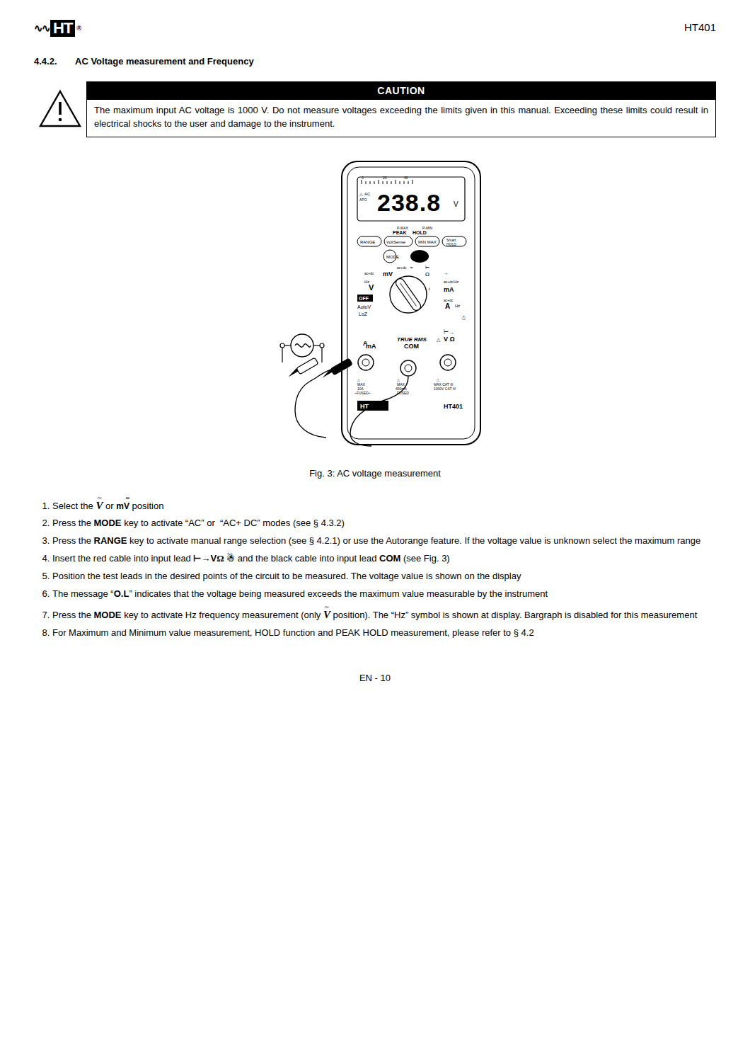∿∿HT®
HT401
4.4.2. AC Voltage measurement and Frequency
CAUTION
The maximum input AC voltage is 1000 V. Do not measure voltages exceeding the limits given in this manual. Exceeding these limits could result in electrical shocks to the user and damage to the instrument.
0 20 40 △ AC APO 238.8 V P-MAX P-MIN PEAK HOLD RANGE VoltSense MIN MAX Smart HOLD MODE ac+dc ≃ ⊢ ac+dc mV Ω → Hz ac+dc Hz V ♪ mA OFF ac+dc A Hz AutoV LoZ ☃ ⊢→ V Ω TRUE RMS △ mA COM A △ MAX 10A ~FUSED~ △ MAX 400mA FUSED △ MAX CAT III 1000V CAT III HT HT401
Fig. 3: AC voltage measurement
Select the ∼V or ≃mV position
Press the MODE key to activate “AC” or “AC+ DC” modes (see § 4.3.2)
Press the RANGE key to activate manual range selection (see § 4.2.1) or use the Autorange feature. If the voltage value is unknown select the maximum range
Insert the red cable into input lead ⊢→VΩ ☃ and the black cable into input lead COM (see Fig. 3)
Position the test leads in the desired points of the circuit to be measured. The voltage value is shown on the display
The message “O.L” indicates that the voltage being measured exceeds the maximum value measurable by the instrument
Press the MODE key to activate Hz frequency measurement (only ∼V position). The “Hz” symbol is shown at display. Bargraph is disabled for this measurement
For Maximum and Minimum value measurement, HOLD function and PEAK HOLD measurement, please refer to § 4.2
EN - 10